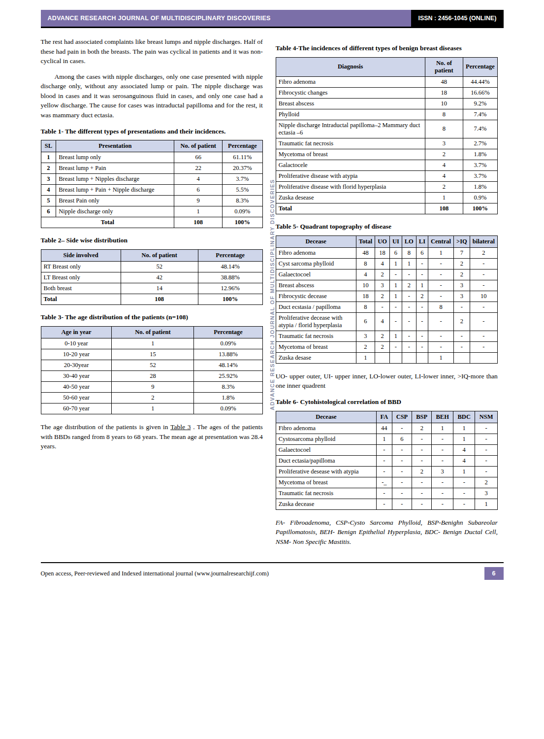ADVANCE RESEARCH JOURNAL OF MULTIDISCIPLINARY DISCOVERIES
ISSN : 2456-1045 (ONLINE)
ADVANCE RESEARCH JOURNAL OF MULTIDISCIPLINARY DISCOVERIES
The rest had associated complaints like breast lumps and nipple discharges. Half of these had pain in both the breasts. The pain was cyclical in patients and it was non-cyclical in cases.
Among the cases with nipple discharges, only one case presented with nipple discharge only, without any associated lump or pain. The nipple discharge was blood in cases and it was serosanguinous fluid in cases, and only one case had a yellow discharge. The cause for cases was intraductal papilloma and for the rest, it was mammary duct ectasia.
Table 1- The different types of presentations and their incidences.
| SL | Presentation | No. of patient | Percentage |
| --- | --- | --- | --- |
| 1 | Breast lump only | 66 | 61.11% |
| 2 | Breast lump + Pain | 22 | 20.37% |
| 3 | Breast lump + Nipples discharge | 4 | 3.7% |
| 4 | Breast lump + Pain + Nipple discharge | 6 | 5.5% |
| 5 | Breast Pain only | 9 | 8.3% |
| 6 | Nipple discharge only | 1 | 0.09% |
| Total | 108 | 100% |
Table 2– Side wise distribution
| Side involved | No. of patient | Percentage |
| --- | --- | --- |
| RT Breast only | 52 | 48.14% |
| LT Breast only | 42 | 38.88% |
| Both breast | 14 | 12.96% |
| Total | 108 | 100% |
Table 3- The age distribution of the patients (n=108)
| Age in year | No. of patient | Percentage |
| --- | --- | --- |
| 0-10 year | 1 | 0.09% |
| 10-20 year | 15 | 13.88% |
| 20-30year | 52 | 48.14% |
| 30-40 year | 28 | 25.92% |
| 40-50 year | 9 | 8.3% |
| 50-60 year | 2 | 1.8% |
| 60-70 year | 1 | 0.09% |
The age distribution of the patients is given in Table 3 . The ages of the patients with BBDs ranged from 8 years to 68 years. The mean age at presentation was 28.4 years.
Table 4-The incidences of different types of benign breast diseases
| Diagnosis | No. of patient | Percentage |
| --- | --- | --- |
| Fibro adenoma | 48 | 44.44% |
| Fibrocystic changes | 18 | 16.66% |
| Breast abscess | 10 | 9.2% |
| Phylloid | 8 | 7.4% |
| Nipple discharge Intraductal papilloma–2 Mammary duct ectasia –6 | 8 | 7.4% |
| Traumatic fat necrosis | 3 | 2.7% |
| Mycetoma of breast | 2 | 1.8% |
| Galactocele | 4 | 3.7% |
| Proliferative disease with atypia | 4 | 3.7% |
| Proliferative disease with florid hyperplasia | 2 | 1.8% |
| Zuska desease | 1 | 0.9% |
| Total | 108 | 100% |
Table 5- Quadrant topography of disease
| Decease | Total | UO | UI | LO | LI | Central | >IQ | bilateral |
| --- | --- | --- | --- | --- | --- | --- | --- | --- |
| Fibro adenoma | 48 | 18 | 6 | 8 | 6 | 1 | 7 | 2 |
| Cyst sarcoma phylloid | 8 | 4 | 1 | 1 | - | - | 2 | - |
| Galaectocoel | 4 | 2 | - | - | - | - | 2 | - |
| Breast abscess | 10 | 3 | 1 | 2 | 1 | - | 3 | - |
| Fibrocystic decease | 18 | 2 | 1 | - | 2 | - | 3 | 10 |
| Duct ecstasia / papilloma | 8 | - | - | - | - | 8 | - | - |
| Proliferative decease with atypia / florid hyperplasia | 6 | 4 | - | - | - | - | 2 | - |
| Traumatic fat necrosis | 3 | 2 | 1 | - | - | - | - | - |
| Mycetoma of breast | 2 | 2 | - | - | - | - | - | - |
| Zuska desase | 1 | | | | | 1 | | |
UO- upper outer, UI- upper inner, LO-lower outer, LI-lower inner, >IQ-more than one inner quadrent
Table 6- Cytohistological correlation of BBD
| Decease | FA | CSP | BSP | BEH | BDC | NSM |
| --- | --- | --- | --- | --- | --- | --- |
| Fibro adenoma | 44 | - | 2 | 1 | 1 | - |
| Cystosarcoma phylloid | 1 | 6 | - | - | 1 | - |
| Galaectocoel | - | - | - | - | 4 | - |
| Duct ectasia/papilloma | - | - | - | - | 4 | - |
| Proliferative desease with atypia | - | - | 2 | 3 | 1 | - |
| Mycetoma of breast | -_ | - | - | - | - | 2 |
| Traumatic fat necrosis | - | - | - | - | - | 3 |
| Zuska decease | - | - | - | - | - | 1 |
FA- Fibroadenoma, CSP-Cysto Sarcoma Phylloid, BSP-Benighn Subareolar Papillomatosis, BEH- Benign Epithelial Hyperplasia, BDC- Benign Ductal Cell, NSM- Non Specific Mastitis.
Open access, Peer-reviewed and Indexed international journal (www.journalresearchijf.com)
6